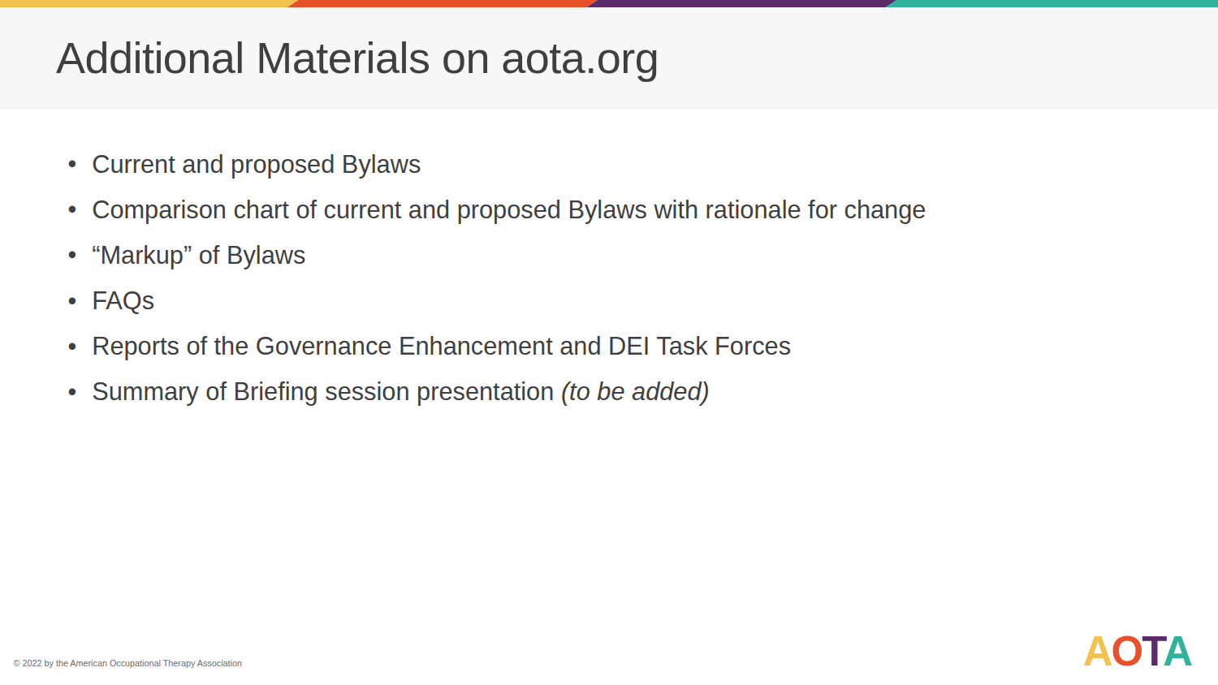Additional Materials on aota.org
Current and proposed Bylaws
Comparison chart of current and proposed Bylaws with rationale for change
“Markup” of Bylaws
FAQs
Reports of the Governance Enhancement and DEI Task Forces
Summary of Briefing session presentation (to be added)
© 2022 by the American Occupational Therapy Association
AOTA